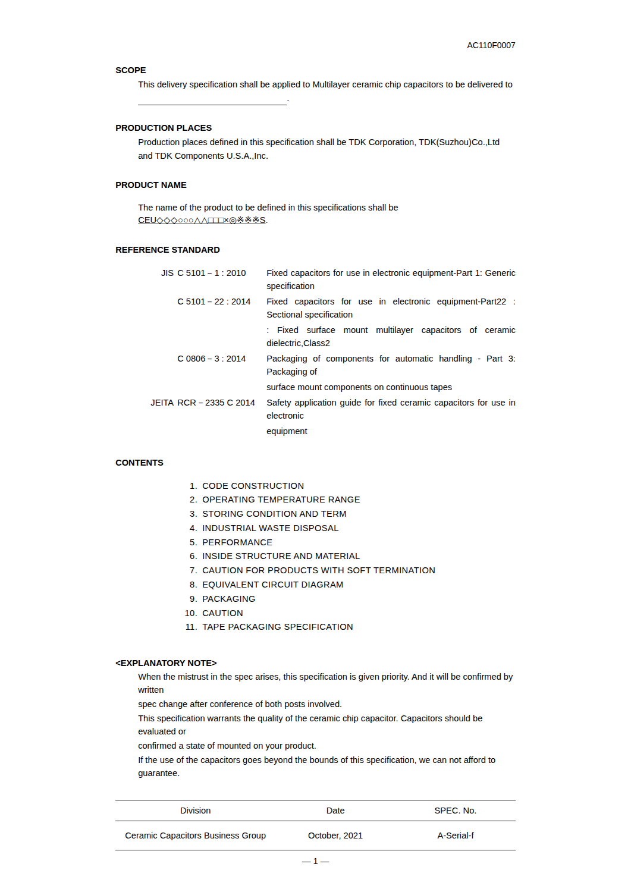AC110F0007
SCOPE
This delivery specification shall be applied to Multilayer ceramic chip capacitors to be delivered to
.
PRODUCTION PLACES
Production places defined in this specification shall be TDK Corporation, TDK(Suzhou)Co.,Ltd
and TDK Components U.S.A.,Inc.
PRODUCT NAME
The name of the product to be defined in this specifications shall be CEU◇◇◇○○○△△□□□×◎※※※S.
REFERENCE STANDARD
| JIS | C 5101－1 : 2010 | Fixed capacitors for use in electronic equipment-Part 1: Generic specification |
| | C 5101－22 : 2014 | Fixed capacitors for use in electronic equipment-Part22 : Sectional specification |
| | | : Fixed surface mount multilayer capacitors of ceramic dielectric,Class2 |
| | C 0806－3 : 2014 | Packaging of components for automatic handling - Part 3: Packaging of |
| | | surface mount components on continuous tapes |
| JEITA | RCR－2335 C 2014 | Safety application guide for fixed ceramic capacitors for use in electronic |
| | | equipment |
CONTENTS
1. CODE CONSTRUCTION
2. OPERATING TEMPERATURE RANGE
3. STORING CONDITION AND TERM
4. INDUSTRIAL WASTE DISPOSAL
5. PERFORMANCE
6. INSIDE STRUCTURE AND MATERIAL
7. CAUTION FOR PRODUCTS WITH SOFT TERMINATION
8. EQUIVALENT CIRCUIT DIAGRAM
9. PACKAGING
10. CAUTION
11. TAPE PACKAGING SPECIFICATION
<EXPLANATORY NOTE>
When the mistrust in the spec arises, this specification is given priority. And it will be confirmed by written
spec change after conference of both posts involved.
This specification warrants the quality of the ceramic chip capacitor. Capacitors should be evaluated or
confirmed a state of mounted on your product.
If the use of the capacitors goes beyond the bounds of this specification, we can not afford to guarantee.
| Division | Date | SPEC. No. |
| --- | --- | --- |
| Ceramic Capacitors Business Group | October, 2021 | A-Serial-f |
— 1 —